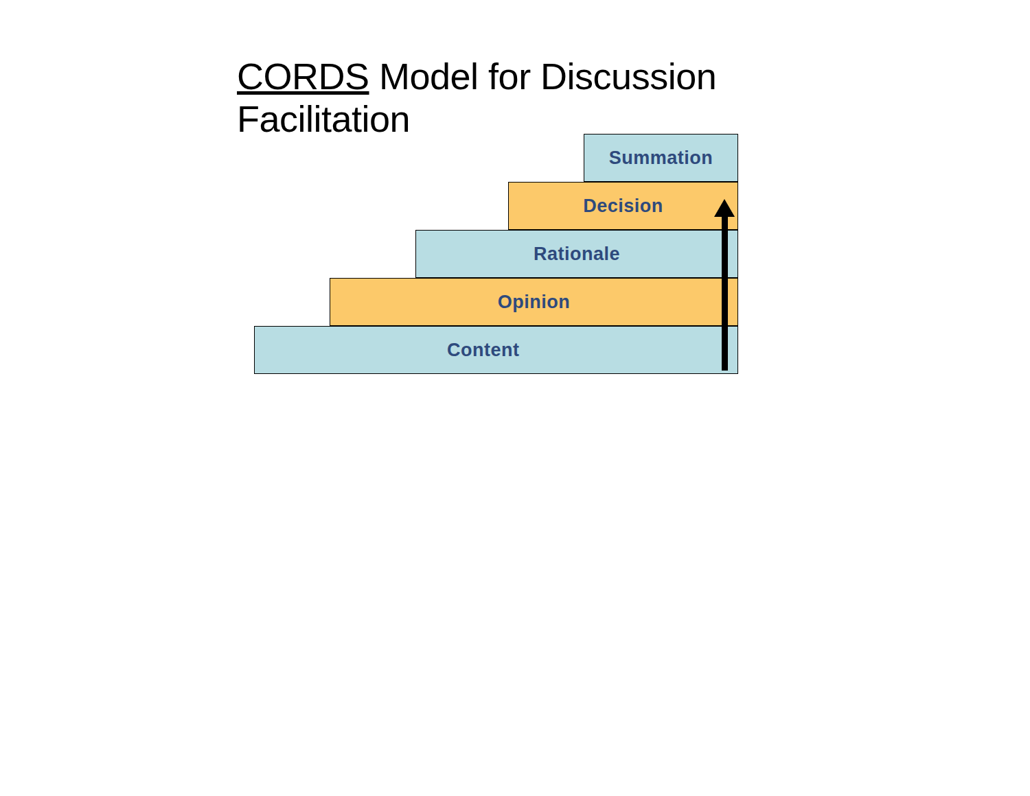CORDS Model for Discussion Facilitation
Summation
Decision
Rationale
Opinion
Content